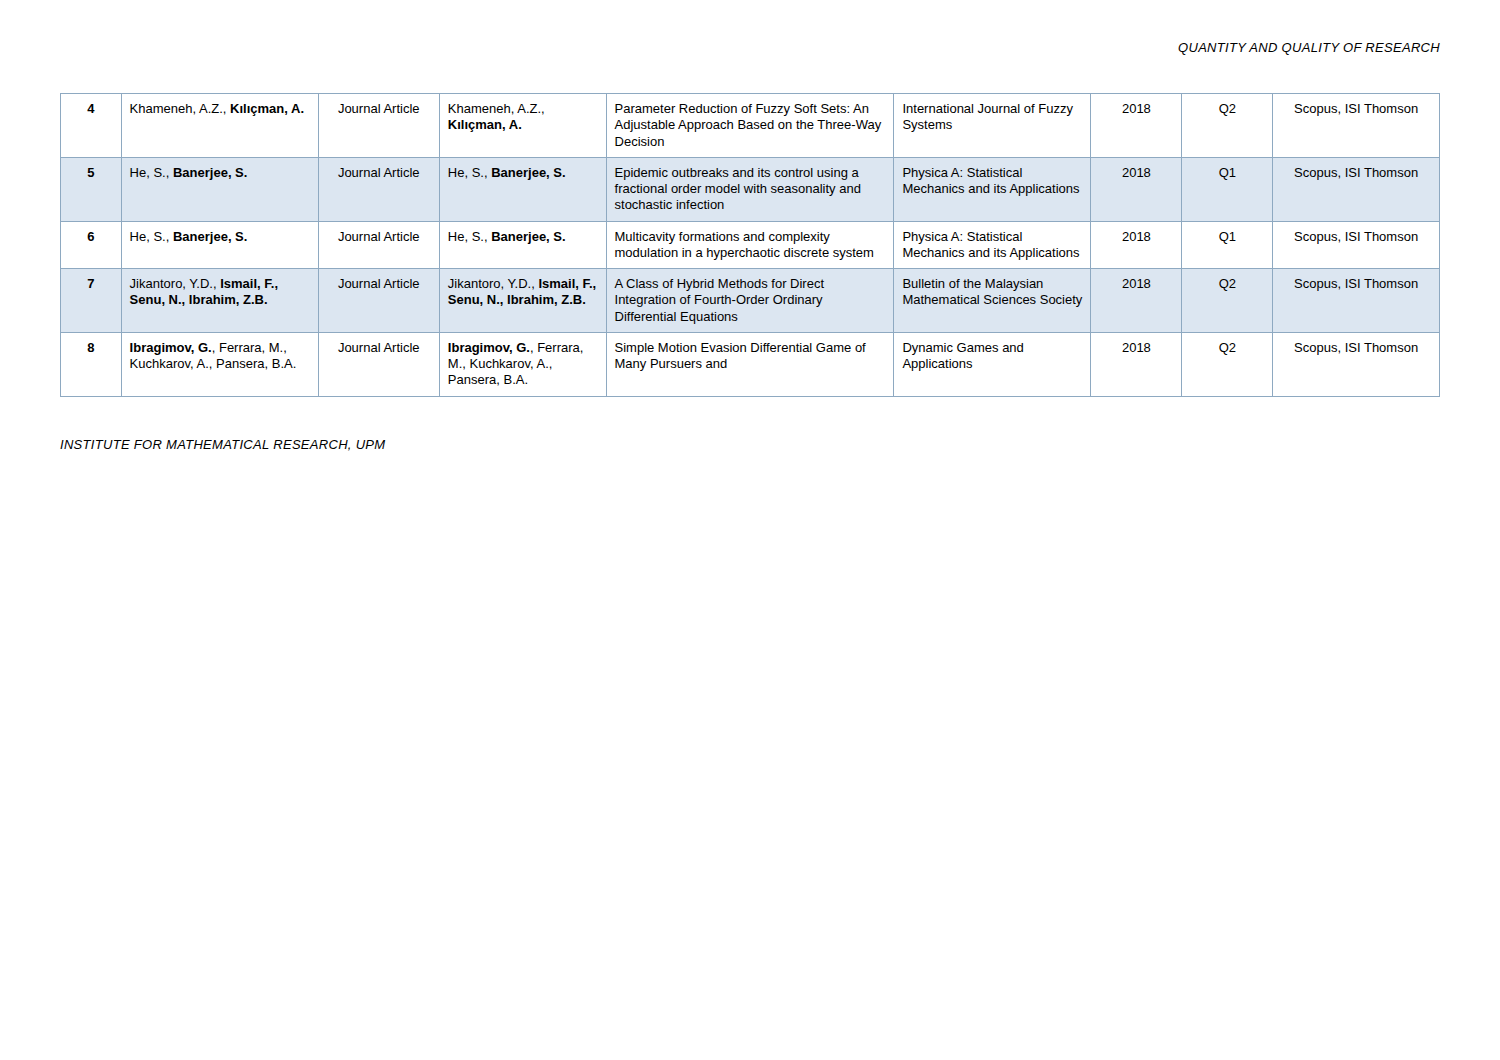QUANTITY AND QUALITY OF RESEARCH
| 4 | Khameneh, A.Z., Kılıçman, A. | Journal Article | Khameneh, A.Z., Kılıçman, A. | Parameter Reduction of Fuzzy Soft Sets: An Adjustable Approach Based on the Three-Way Decision | International Journal of Fuzzy Systems | 2018 | Q2 | Scopus, ISI Thomson |
| 5 | He, S., Banerjee, S. | Journal Article | He, S., Banerjee, S. | Epidemic outbreaks and its control using a fractional order model with seasonality and stochastic infection | Physica A: Statistical Mechanics and its Applications | 2018 | Q1 | Scopus, ISI Thomson |
| 6 | He, S., Banerjee, S. | Journal Article | He, S., Banerjee, S. | Multicavity formations and complexity modulation in a hyperchaotic discrete system | Physica A: Statistical Mechanics and its Applications | 2018 | Q1 | Scopus, ISI Thomson |
| 7 | Jikantoro, Y.D., Ismail, F., Senu, N., Ibrahim, Z.B. | Journal Article | Jikantoro, Y.D., Ismail, F., Senu, N., Ibrahim, Z.B. | A Class of Hybrid Methods for Direct Integration of Fourth-Order Ordinary Differential Equations | Bulletin of the Malaysian Mathematical Sciences Society | 2018 | Q2 | Scopus, ISI Thomson |
| 8 | Ibragimov, G. , Ferrara, M., Kuchkarov, A., Pansera, B.A. | Journal Article | Ibragimov, G. , Ferrara, M., Kuchkarov, A., Pansera, B.A. | Simple Motion Evasion Differential Game of Many Pursuers and | Dynamic Games and Applications | 2018 | Q2 | Scopus, ISI Thomson |
INSTITUTE FOR MATHEMATICAL RESEARCH, UPM